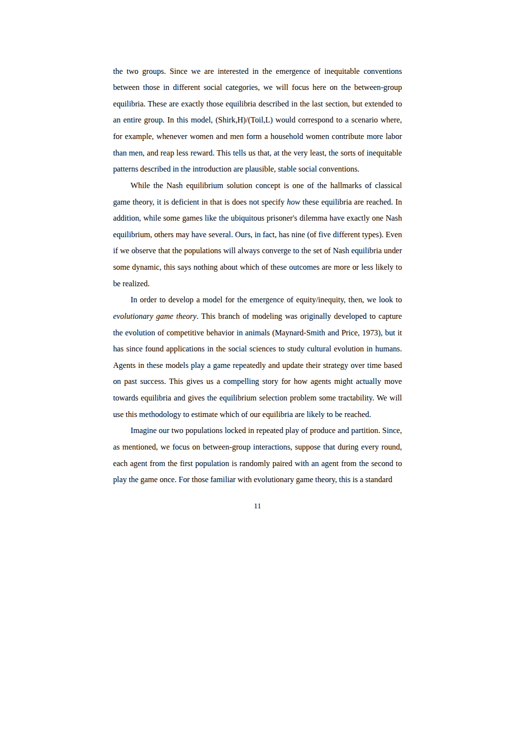the two groups. Since we are interested in the emergence of inequitable conventions between those in different social categories, we will focus here on the between-group equilibria. These are exactly those equilibria described in the last section, but extended to an entire group. In this model, (Shirk,H)/(Toil,L) would correspond to a scenario where, for example, whenever women and men form a household women contribute more labor than men, and reap less reward. This tells us that, at the very least, the sorts of inequitable patterns described in the introduction are plausible, stable social conventions.
While the Nash equilibrium solution concept is one of the hallmarks of classical game theory, it is deficient in that is does not specify how these equilibria are reached. In addition, while some games like the ubiquitous prisoner's dilemma have exactly one Nash equilibrium, others may have several. Ours, in fact, has nine (of five different types). Even if we observe that the populations will always converge to the set of Nash equilibria under some dynamic, this says nothing about which of these outcomes are more or less likely to be realized.
In order to develop a model for the emergence of equity/inequity, then, we look to evolutionary game theory. This branch of modeling was originally developed to capture the evolution of competitive behavior in animals (Maynard-Smith and Price, 1973), but it has since found applications in the social sciences to study cultural evolution in humans. Agents in these models play a game repeatedly and update their strategy over time based on past success. This gives us a compelling story for how agents might actually move towards equilibria and gives the equilibrium selection problem some tractability. We will use this methodology to estimate which of our equilibria are likely to be reached.
Imagine our two populations locked in repeated play of produce and partition. Since, as mentioned, we focus on between-group interactions, suppose that during every round, each agent from the first population is randomly paired with an agent from the second to play the game once. For those familiar with evolutionary game theory, this is a standard
11